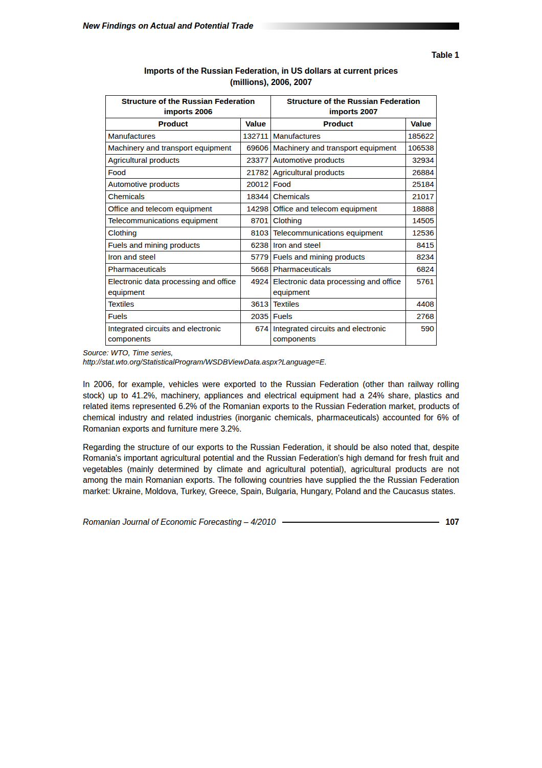New Findings on Actual and Potential Trade
Table 1
Imports of the Russian Federation, in US dollars at current prices (millions), 2006, 2007
| Structure of the Russian Federation imports 2006 | Structure of the Russian Federation imports 2007 |
| --- | --- |
| Product | Value | Product | Value |
| Manufactures | 132711 | Manufactures | 185622 |
| Machinery and transport equipment | 69606 | Machinery and transport equipment | 106538 |
| Agricultural products | 23377 | Automotive products | 32934 |
| Food | 21782 | Agricultural products | 26884 |
| Automotive products | 20012 | Food | 25184 |
| Chemicals | 18344 | Chemicals | 21017 |
| Office and telecom equipment | 14298 | Office and telecom equipment | 18888 |
| Telecommunications equipment | 8701 | Clothing | 14505 |
| Clothing | 8103 | Telecommunications equipment | 12536 |
| Fuels and mining products | 6238 | Iron and steel | 8415 |
| Iron and steel | 5779 | Fuels and mining products | 8234 |
| Pharmaceuticals | 5668 | Pharmaceuticals | 6824 |
| Electronic data processing and office equipment | 4924 | Electronic data processing and office equipment | 5761 |
| Textiles | 3613 | Textiles | 4408 |
| Fuels | 2035 | Fuels | 2768 |
| Integrated circuits and electronic components | 674 | Integrated circuits and electronic components | 590 |
Source: WTO, Time series,
http://stat.wto.org/StatisticalProgram/WSDBViewData.aspx?Language=E.
In 2006, for example, vehicles were exported to the Russian Federation (other than railway rolling stock) up to 41.2%, machinery, appliances and electrical equipment had a 24% share, plastics and related items represented 6.2% of the Romanian exports to the Russian Federation market, products of chemical industry and related industries (inorganic chemicals, pharmaceuticals) accounted for 6% of Romanian exports and furniture mere 3.2%.
Regarding the structure of our exports to the Russian Federation, it should be also noted that, despite Romania's important agricultural potential and the Russian Federation's high demand for fresh fruit and vegetables (mainly determined by climate and agricultural potential), agricultural products are not among the main Romanian exports. The following countries have supplied the the Russian Federation market: Ukraine, Moldova, Turkey, Greece, Spain, Bulgaria, Hungary, Poland and the Caucasus states.
Romanian Journal of Economic Forecasting – 4/2010 107